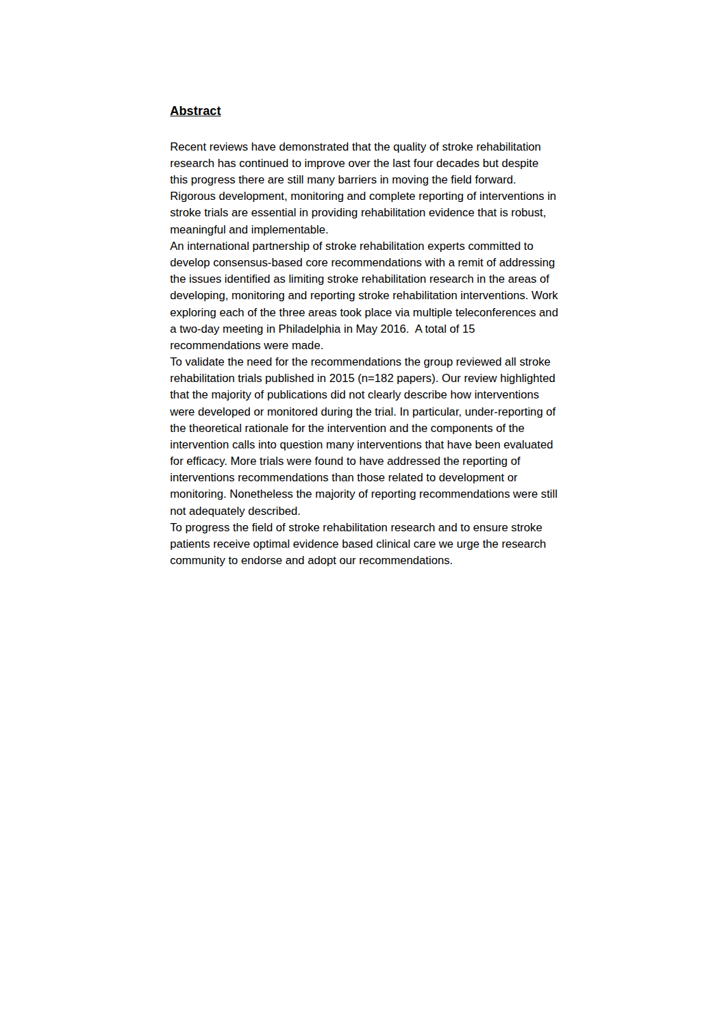Abstract
Recent reviews have demonstrated that the quality of stroke rehabilitation research has continued to improve over the last four decades but despite this progress there are still many barriers in moving the field forward. Rigorous development, monitoring and complete reporting of interventions in stroke trials are essential in providing rehabilitation evidence that is robust, meaningful and implementable.
An international partnership of stroke rehabilitation experts committed to develop consensus-based core recommendations with a remit of addressing the issues identified as limiting stroke rehabilitation research in the areas of developing, monitoring and reporting stroke rehabilitation interventions. Work exploring each of the three areas took place via multiple teleconferences and a two-day meeting in Philadelphia in May 2016. A total of 15 recommendations were made.
To validate the need for the recommendations the group reviewed all stroke rehabilitation trials published in 2015 (n=182 papers). Our review highlighted that the majority of publications did not clearly describe how interventions were developed or monitored during the trial. In particular, under-reporting of the theoretical rationale for the intervention and the components of the intervention calls into question many interventions that have been evaluated for efficacy. More trials were found to have addressed the reporting of interventions recommendations than those related to development or monitoring. Nonetheless the majority of reporting recommendations were still not adequately described.
To progress the field of stroke rehabilitation research and to ensure stroke patients receive optimal evidence based clinical care we urge the research community to endorse and adopt our recommendations.